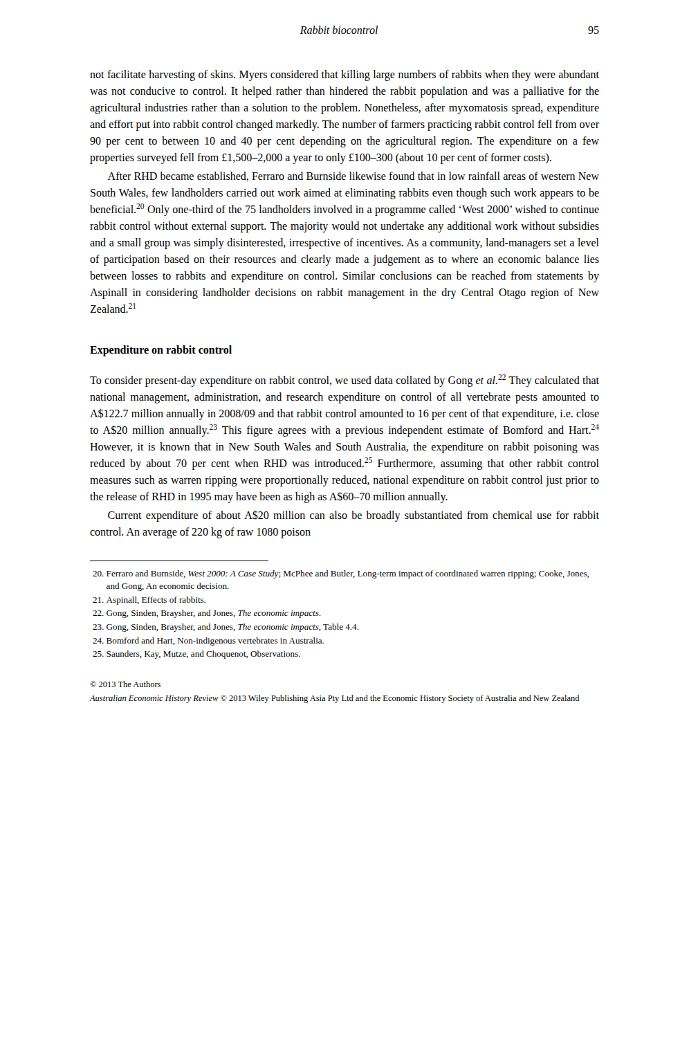Rabbit biocontrol 95
not facilitate harvesting of skins. Myers considered that killing large numbers of rabbits when they were abundant was not conducive to control. It helped rather than hindered the rabbit population and was a palliative for the agricultural industries rather than a solution to the problem. Nonetheless, after myxomatosis spread, expenditure and effort put into rabbit control changed markedly. The number of farmers practicing rabbit control fell from over 90 per cent to between 10 and 40 per cent depending on the agricultural region. The expenditure on a few properties surveyed fell from £1,500–2,000 a year to only £100–300 (about 10 per cent of former costs).
After RHD became established, Ferraro and Burnside likewise found that in low rainfall areas of western New South Wales, few landholders carried out work aimed at eliminating rabbits even though such work appears to be beneficial.20 Only one-third of the 75 landholders involved in a programme called ‘West 2000’ wished to continue rabbit control without external support. The majority would not undertake any additional work without subsidies and a small group was simply disinterested, irrespective of incentives. As a community, land-managers set a level of participation based on their resources and clearly made a judgement as to where an economic balance lies between losses to rabbits and expenditure on control. Similar conclusions can be reached from statements by Aspinall in considering landholder decisions on rabbit management in the dry Central Otago region of New Zealand.21
Expenditure on rabbit control
To consider present-day expenditure on rabbit control, we used data collated by Gong et al.22 They calculated that national management, administration, and research expenditure on control of all vertebrate pests amounted to A$122.7 million annually in 2008/09 and that rabbit control amounted to 16 per cent of that expenditure, i.e. close to A$20 million annually.23 This figure agrees with a previous independent estimate of Bomford and Hart.24 However, it is known that in New South Wales and South Australia, the expenditure on rabbit poisoning was reduced by about 70 per cent when RHD was introduced.25 Furthermore, assuming that other rabbit control measures such as warren ripping were proportionally reduced, national expenditure on rabbit control just prior to the release of RHD in 1995 may have been as high as A$60–70 million annually.
Current expenditure of about A$20 million can also be broadly substantiated from chemical use for rabbit control. An average of 220 kg of raw 1080 poison
Ferraro and Burnside, West 2000: A Case Study; McPhee and Butler, Long-term impact of coordinated warren ripping; Cooke, Jones, and Gong, An economic decision.
Aspinall, Effects of rabbits.
Gong, Sinden, Braysher, and Jones, The economic impacts.
Gong, Sinden, Braysher, and Jones, The economic impacts, Table 4.4.
Bomford and Hart, Non-indigenous vertebrates in Australia.
Saunders, Kay, Mutze, and Choquenot, Observations.
© 2013 The Authors
Australian Economic History Review © 2013 Wiley Publishing Asia Pty Ltd and the Economic History Society of Australia and New Zealand